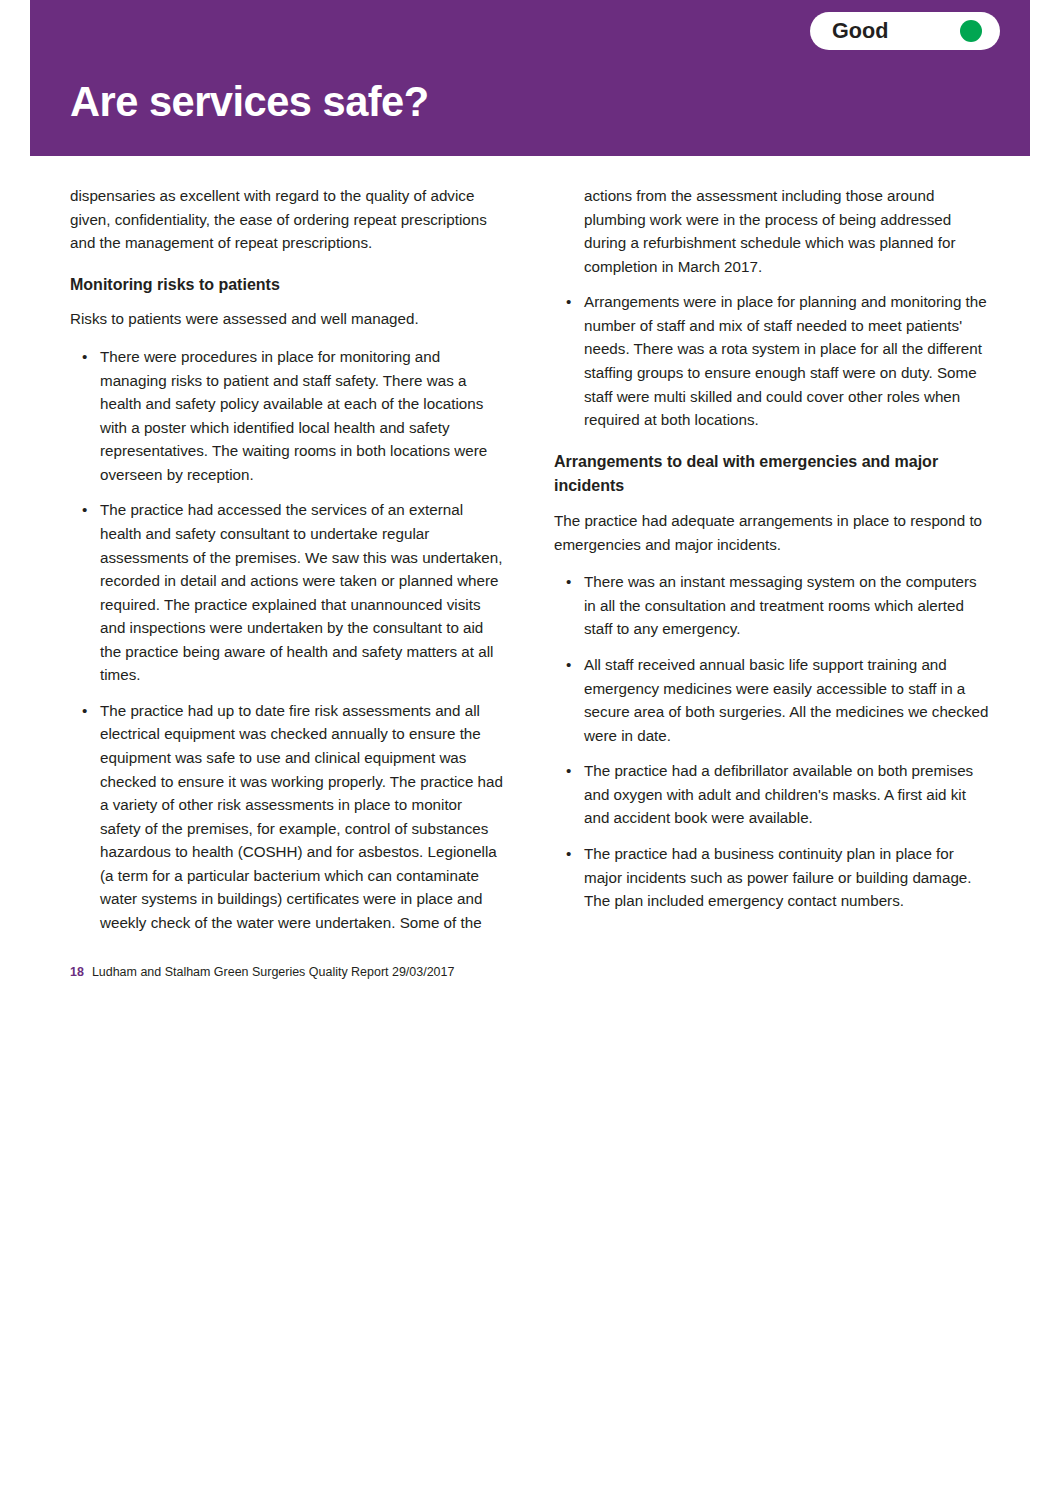Good
Are services safe?
dispensaries as excellent with regard to the quality of advice given, confidentiality, the ease of ordering repeat prescriptions and the management of repeat prescriptions.
Monitoring risks to patients
Risks to patients were assessed and well managed.
There were procedures in place for monitoring and managing risks to patient and staff safety. There was a health and safety policy available at each of the locations with a poster which identified local health and safety representatives. The waiting rooms in both locations were overseen by reception.
The practice had accessed the services of an external health and safety consultant to undertake regular assessments of the premises. We saw this was undertaken, recorded in detail and actions were taken or planned where required. The practice explained that unannounced visits and inspections were undertaken by the consultant to aid the practice being aware of health and safety matters at all times.
The practice had up to date fire risk assessments and all electrical equipment was checked annually to ensure the equipment was safe to use and clinical equipment was checked to ensure it was working properly. The practice had a variety of other risk assessments in place to monitor safety of the premises, for example, control of substances hazardous to health (COSHH) and for asbestos. Legionella (a term for a particular bacterium which can contaminate water systems in buildings) certificates were in place and weekly check of the water were undertaken. Some of the actions from the assessment including those around plumbing work were in the process of being addressed during a refurbishment schedule which was planned for completion in March 2017.
Arrangements were in place for planning and monitoring the number of staff and mix of staff needed to meet patients' needs. There was a rota system in place for all the different staffing groups to ensure enough staff were on duty. Some staff were multi skilled and could cover other roles when required at both locations.
Arrangements to deal with emergencies and major incidents
The practice had adequate arrangements in place to respond to emergencies and major incidents.
There was an instant messaging system on the computers in all the consultation and treatment rooms which alerted staff to any emergency.
All staff received annual basic life support training and emergency medicines were easily accessible to staff in a secure area of both surgeries. All the medicines we checked were in date.
The practice had a defibrillator available on both premises and oxygen with adult and children's masks. A first aid kit and accident book were available.
The practice had a business continuity plan in place for major incidents such as power failure or building damage. The plan included emergency contact numbers.
18 Ludham and Stalham Green Surgeries Quality Report 29/03/2017